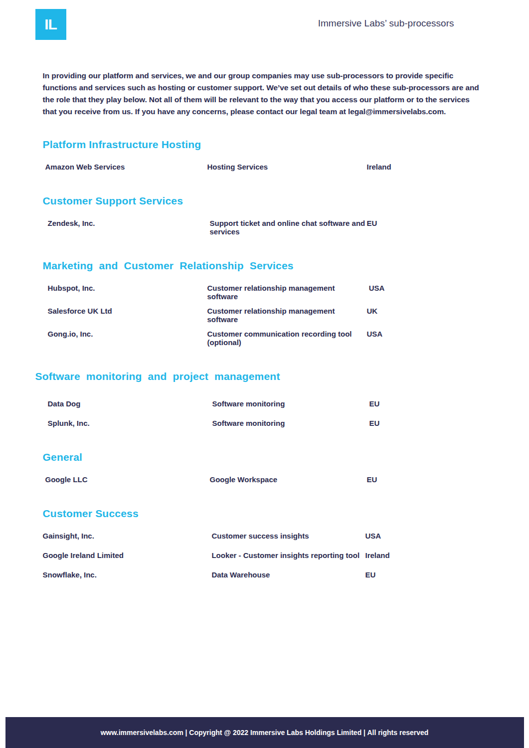IL
Immersive Labs’ sub-processors
In providing our platform and services, we and our group companies may use sub-processors to provide specific functions and services such as hosting or customer support. We’ve set out details of who these sub-processors are and the role that they play below. Not all of them will be relevant to the way that you access our platform or to the services that you receive from us. If you have any concerns, please contact our legal team at legal@immersivelabs.com.
Platform Infrastructure Hosting
| Amazon Web Services | Hosting Services | Ireland |
Customer Support Services
| Zendesk, Inc. | Support ticket and online chat software and services | EU |
Marketing and Customer Relationship Services
| Hubspot, Inc. | Customer relationship management software | USA |
| Salesforce UK Ltd | Customer relationship management software | UK |
| Gong.io, Inc. | Customer communication recording tool (optional) | USA |
Software monitoring and project management
| Data Dog | Software monitoring | EU |
| Splunk, Inc. | Software monitoring | EU |
General
| Google LLC | Google Workspace | EU |
Customer Success
| Gainsight, Inc. | Customer success insights | USA |
| Google Ireland Limited | Looker - Customer insights reporting tool | Ireland |
| Snowflake, Inc. | Data Warehouse | EU |
www.immersivelabs.com | Copyright @ 2022 Immersive Labs Holdings Limited | All rights reserved